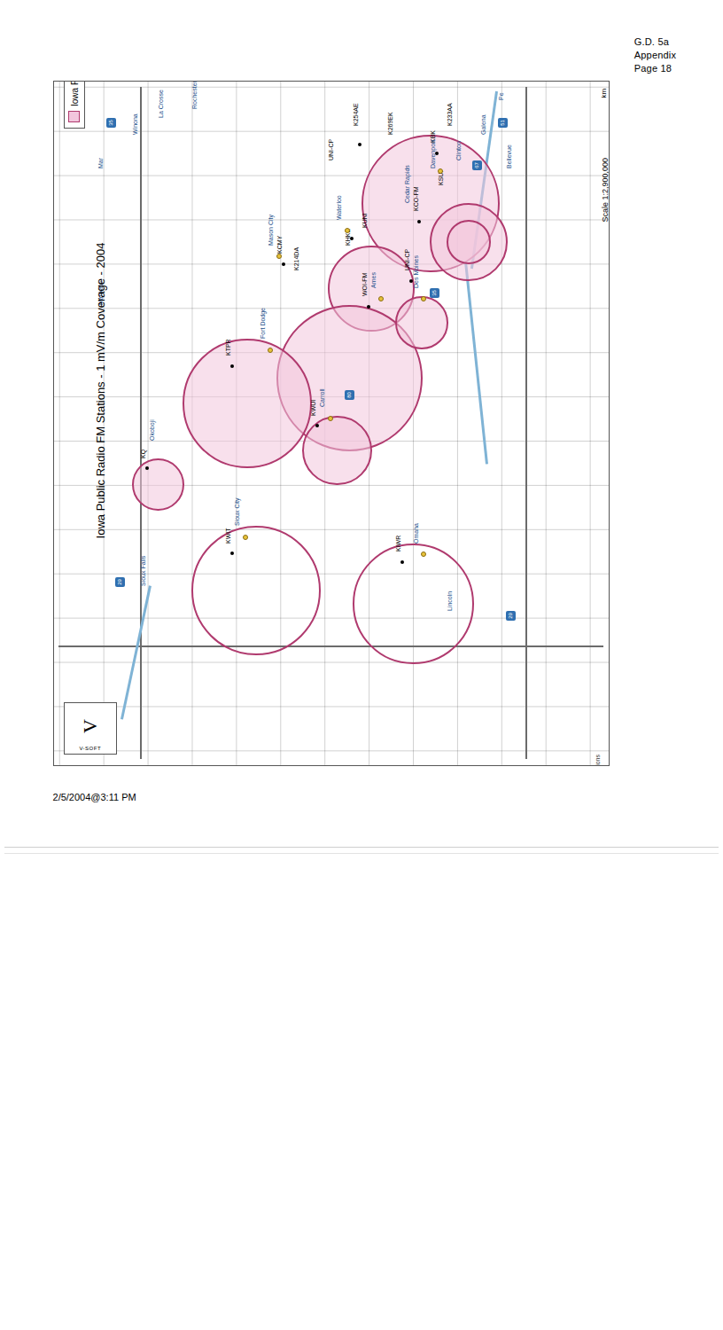G.D. 5a
Appendix
Page 18
K254AE
K269EK
K233AA
KBK
UNI-CP
KSUI
KCO-FM
KUNI
KHKE
KCMY
K214DA
UNI-CP
WOI-FM
KTPR
KWUI
KQ
KWIT
KIWR
Pe
Galena
Bellevue
Clinton
Davenport
Cedar Rapids
Waterloo
Mason City
Des Moines
Ames
Fort Dodge
Carroll
Okoboji
Sioux City
Omaha
Lincoln
Sioux Falls
Mankato
Mar
Winona
La Crosse
Rochester
35
51
67
35
80
29
29
Iowa Public Radio FM Stations - 1 mV/m Coverage - 2004
Iowa Regents Stations
Scale 1:2,900,000
0 30 60 90
km
V-Soft Communications
V
V-SOFT
2/5/2004@3:11 PM